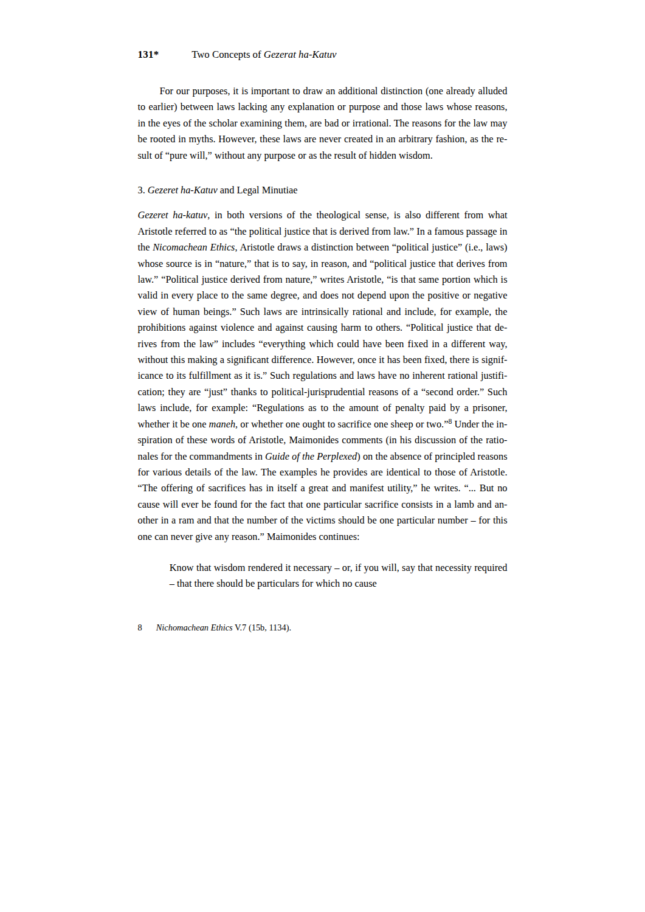131* Two Concepts of Gezerat ha-Katuv
For our purposes, it is important to draw an additional distinction (one already alluded to earlier) between laws lacking any explanation or purpose and those laws whose reasons, in the eyes of the scholar examining them, are bad or irrational. The reasons for the law may be rooted in myths. However, these laws are never created in an arbitrary fashion, as the result of “pure will,” without any purpose or as the result of hidden wisdom.
3. Gezeret ha-Katuv and Legal Minutiae
Gezeret ha-katuv, in both versions of the theological sense, is also different from what Aristotle referred to as “the political justice that is derived from law.” In a famous passage in the Nicomachean Ethics, Aristotle draws a distinction between “political justice” (i.e., laws) whose source is in “nature,” that is to say, in reason, and “political justice that derives from law.” “Political justice derived from nature,” writes Aristotle, “is that same portion which is valid in every place to the same degree, and does not depend upon the positive or negative view of human beings.” Such laws are intrinsically rational and include, for example, the prohibitions against violence and against causing harm to others. “Political justice that derives from the law” includes “everything which could have been fixed in a different way, without this making a significant difference. However, once it has been fixed, there is significance to its fulfillment as it is.” Such regulations and laws have no inherent rational justification; they are “just” thanks to political-jurisprudential reasons of a “second order.” Such laws include, for example: “Regulations as to the amount of penalty paid by a prisoner, whether it be one maneh, or whether one ought to sacrifice one sheep or two.”8 Under the inspiration of these words of Aristotle, Maimonides comments (in his discussion of the rationales for the commandments in Guide of the Perplexed) on the absence of principled reasons for various details of the law. The examples he provides are identical to those of Aristotle. “The offering of sacrifices has in itself a great and manifest utility,” he writes. “... But no cause will ever be found for the fact that one particular sacrifice consists in a lamb and another in a ram and that the number of the victims should be one particular number – for this one can never give any reason.” Maimonides continues:
Know that wisdom rendered it necessary – or, if you will, say that necessity required – that there should be particulars for which no cause
8 Nichomachean Ethics V.7 (15b, 1134).